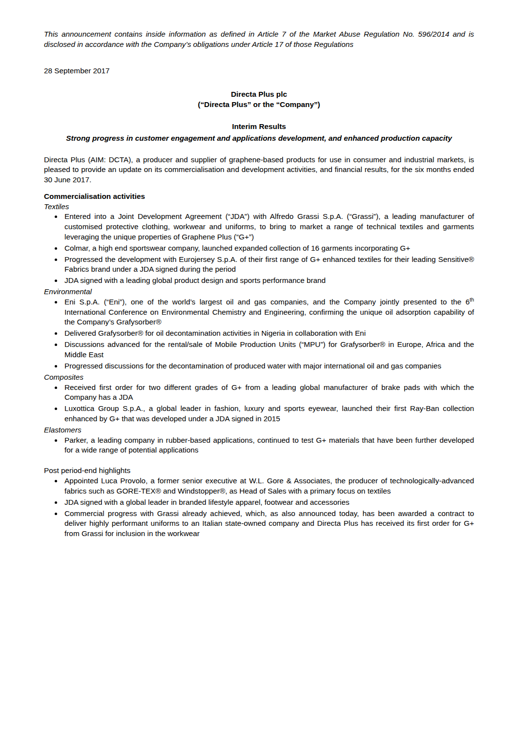This announcement contains inside information as defined in Article 7 of the Market Abuse Regulation No. 596/2014 and is disclosed in accordance with the Company’s obligations under Article 17 of those Regulations
28 September 2017
Directa Plus plc
(“Directa Plus” or the “Company”)
Interim Results
Strong progress in customer engagement and applications development, and enhanced production capacity
Directa Plus (AIM: DCTA), a producer and supplier of graphene-based products for use in consumer and industrial markets, is pleased to provide an update on its commercialisation and development activities, and financial results, for the six months ended 30 June 2017.
Commercialisation activities
Textiles
Entered into a Joint Development Agreement (“JDA”) with Alfredo Grassi S.p.A. (“Grassi”), a leading manufacturer of customised protective clothing, workwear and uniforms, to bring to market a range of technical textiles and garments leveraging the unique properties of Graphene Plus (“G+”)
Colmar, a high end sportswear company, launched expanded collection of 16 garments incorporating G+
Progressed the development with Eurojersey S.p.A. of their first range of G+ enhanced textiles for their leading Sensitive® Fabrics brand under a JDA signed during the period
JDA signed with a leading global product design and sports performance brand
Environmental
Eni S.p.A. (“Eni”), one of the world’s largest oil and gas companies, and the Company jointly presented to the 6th International Conference on Environmental Chemistry and Engineering, confirming the unique oil adsorption capability of the Company’s Grafysorber®
Delivered Grafysorber® for oil decontamination activities in Nigeria in collaboration with Eni
Discussions advanced for the rental/sale of Mobile Production Units (“MPU”) for Grafysorber® in Europe, Africa and the Middle East
Progressed discussions for the decontamination of produced water with major international oil and gas companies
Composites
Received first order for two different grades of G+ from a leading global manufacturer of brake pads with which the Company has a JDA
Luxottica Group S.p.A., a global leader in fashion, luxury and sports eyewear, launched their first Ray-Ban collection enhanced by G+ that was developed under a JDA signed in 2015
Elastomers
Parker, a leading company in rubber-based applications, continued to test G+ materials that have been further developed for a wide range of potential applications
Post period-end highlights
Appointed Luca Provolo, a former senior executive at W.L. Gore & Associates, the producer of technologically-advanced fabrics such as GORE-TEX® and Windstopper®, as Head of Sales with a primary focus on textiles
JDA signed with a global leader in branded lifestyle apparel, footwear and accessories
Commercial progress with Grassi already achieved, which, as also announced today, has been awarded a contract to deliver highly performant uniforms to an Italian state-owned company and Directa Plus has received its first order for G+ from Grassi for inclusion in the workwear